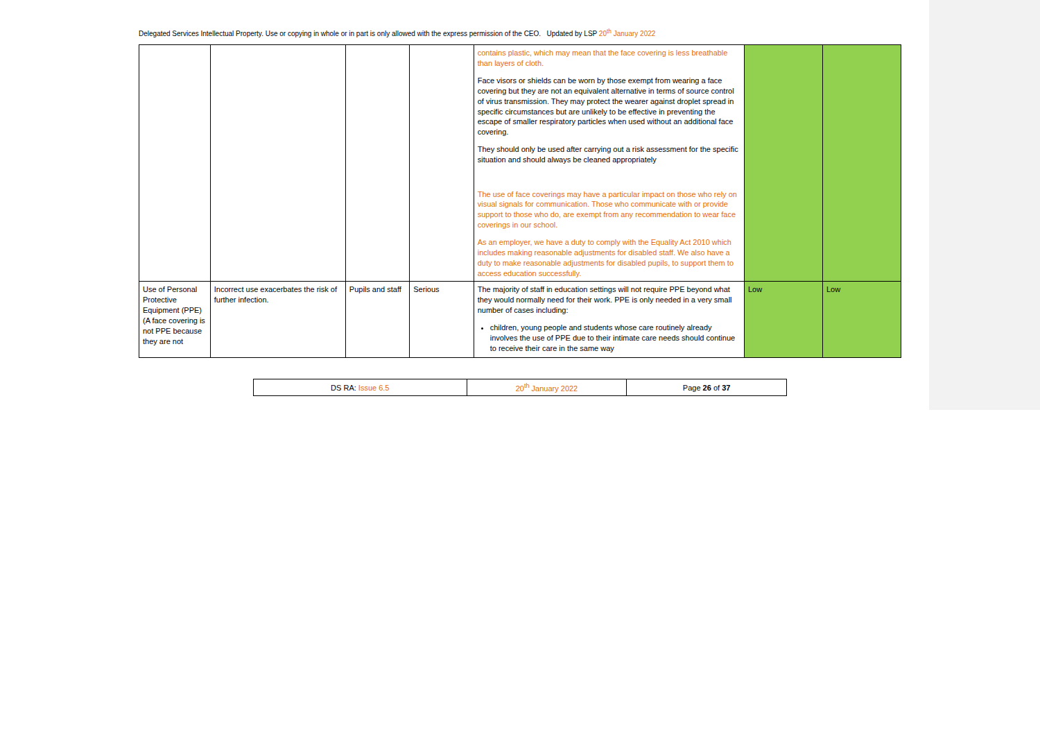Delegated Services Intellectual Property. Use or copying in whole or in part is only allowed with the express permission of the CEO. Updated by LSP 20th January 2022
| | | | | contains plastic, which may mean that the face covering is less breathable than layers of cloth. Face visors or shields can be worn by those exempt from wearing a face covering but they are not an equivalent alternative in terms of source control of virus transmission. They may protect the wearer against droplet spread in specific circumstances but are unlikely to be effective in preventing the escape of smaller respiratory particles when used without an additional face covering. They should only be used after carrying out a risk assessment for the specific situation and should always be cleaned appropriately The use of face coverings may have a particular impact on those who rely on visual signals for communication. Those who communicate with or provide support to those who do, are exempt from any recommendation to wear face coverings in our school. As an employer, we have a duty to comply with the Equality Act 2010 which includes making reasonable adjustments for disabled staff. We also have a duty to make reasonable adjustments for disabled pupils, to support them to access education successfully. | | |
| Use of Personal Protective Equipment (PPE) (A face covering is not PPE because they are not | Incorrect use exacerbates the risk of further infection. | Pupils and staff | Serious | The majority of staff in education settings will not require PPE beyond what they would normally need for their work. PPE is only needed in a very small number of cases including: children, young people and students whose care routinely already involves the use of PPE due to their intimate care needs should continue to receive their care in the same way | Low | Low |
| DS RA: Issue 6.5 | 20 th January 2022 | Page 26 of 37 |